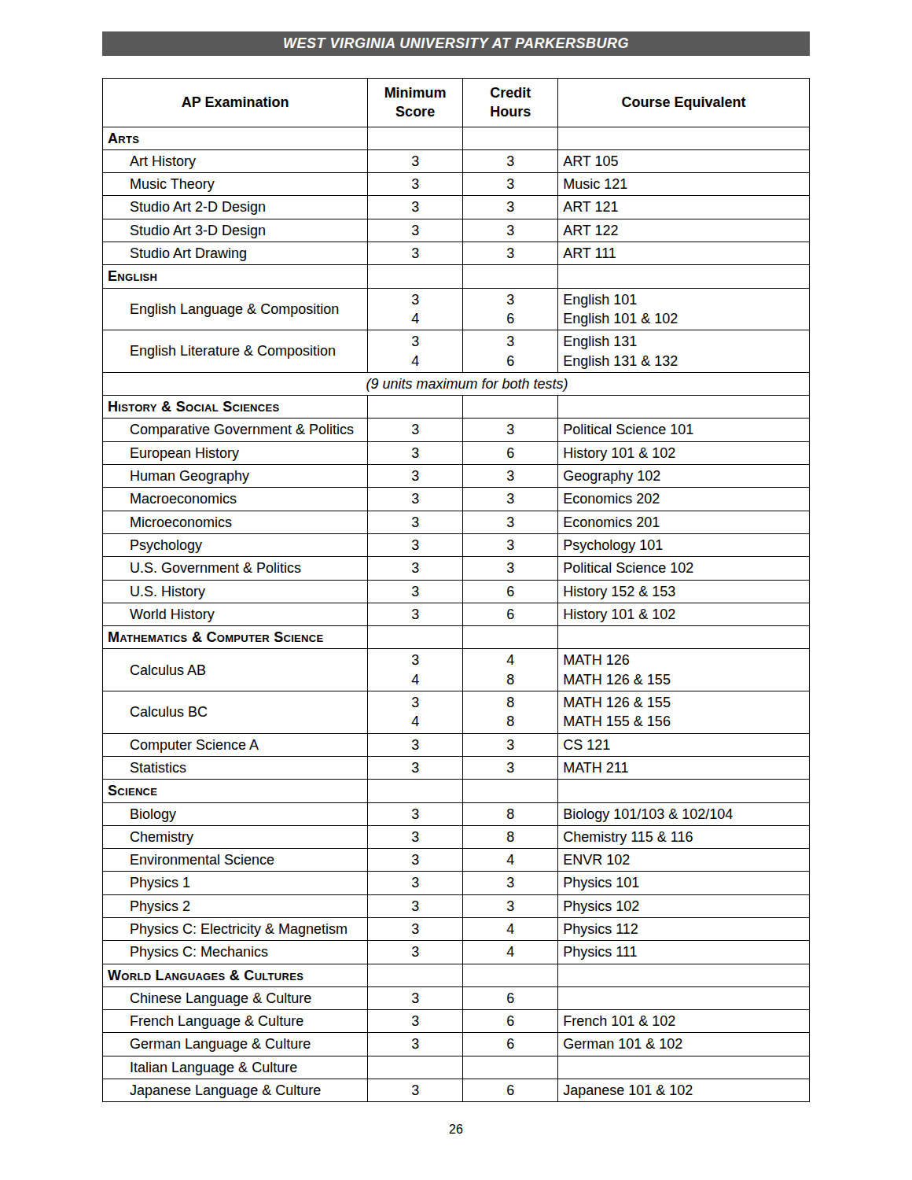WEST VIRGINIA UNIVERSITY AT PARKERSBURG
| AP Examination | Minimum Score | Credit Hours | Course Equivalent |
| --- | --- | --- | --- |
| Arts | | | |
| Art History | 3 | 3 | ART 105 |
| Music Theory | 3 | 3 | Music 121 |
| Studio Art 2-D Design | 3 | 3 | ART 121 |
| Studio Art 3-D Design | 3 | 3 | ART 122 |
| Studio Art Drawing | 3 | 3 | ART 111 |
| English | | | |
| English Language & Composition | 3 4 | 3 6 | English 101 English 101 & 102 |
| English Literature & Composition | 3 4 | 3 6 | English 131 English 131 & 132 |
| (9 units maximum for both tests) |
| History & Social Sciences | | | |
| Comparative Government & Politics | 3 | 3 | Political Science 101 |
| European History | 3 | 6 | History 101 & 102 |
| Human Geography | 3 | 3 | Geography 102 |
| Macroeconomics | 3 | 3 | Economics 202 |
| Microeconomics | 3 | 3 | Economics 201 |
| Psychology | 3 | 3 | Psychology 101 |
| U.S. Government & Politics | 3 | 3 | Political Science 102 |
| U.S. History | 3 | 6 | History 152 & 153 |
| World History | 3 | 6 | History 101 & 102 |
| Mathematics & Computer Science | | | |
| Calculus AB | 3 4 | 4 8 | MATH 126 MATH 126 & 155 |
| Calculus BC | 3 4 | 8 8 | MATH 126 & 155 MATH 155 & 156 |
| Computer Science A | 3 | 3 | CS 121 |
| Statistics | 3 | 3 | MATH 211 |
| Science | | | |
| Biology | 3 | 8 | Biology 101/103 & 102/104 |
| Chemistry | 3 | 8 | Chemistry 115 & 116 |
| Environmental Science | 3 | 4 | ENVR 102 |
| Physics 1 | 3 | 3 | Physics 101 |
| Physics 2 | 3 | 3 | Physics 102 |
| Physics C: Electricity & Magnetism | 3 | 4 | Physics 112 |
| Physics C: Mechanics | 3 | 4 | Physics 111 |
| World Languages & Cultures | | | |
| Chinese Language & Culture | 3 | 6 | |
| French Language & Culture | 3 | 6 | French 101 & 102 |
| German Language & Culture | 3 | 6 | German 101 & 102 |
| Italian Language & Culture | | | |
| Japanese Language & Culture | 3 | 6 | Japanese 101 & 102 |
26